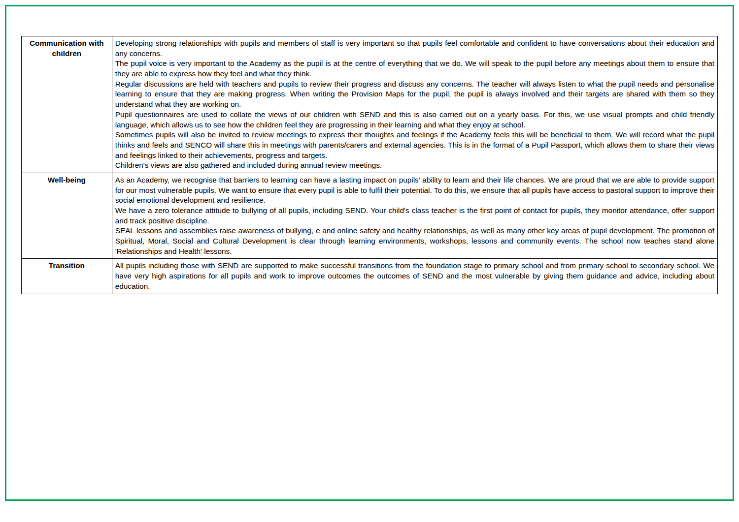| Communication with children | Developing strong relationships with pupils and members of staff is very important so that pupils feel comfortable and confident to have conversations about their education and any concerns. The pupil voice is very important to the Academy as the pupil is at the centre of everything that we do. We will speak to the pupil before any meetings about them to ensure that they are able to express how they feel and what they think. Regular discussions are held with teachers and pupils to review their progress and discuss any concerns. The teacher will always listen to what the pupil needs and personalise learning to ensure that they are making progress. When writing the Provision Maps for the pupil, the pupil is always involved and their targets are shared with them so they understand what they are working on. Pupil questionnaires are used to collate the views of our children with SEND and this is also carried out on a yearly basis. For this, we use visual prompts and child friendly language, which allows us to see how the children feel they are progressing in their learning and what they enjoy at school. Sometimes pupils will also be invited to review meetings to express their thoughts and feelings if the Academy feels this will be beneficial to them. We will record what the pupil thinks and feels and SENCO will share this in meetings with parents/carers and external agencies. This is in the format of a Pupil Passport, which allows them to share their views and feelings linked to their achievements, progress and targets. Children's views are also gathered and included during annual review meetings. |
| Well-being | As an Academy, we recognise that barriers to learning can have a lasting impact on pupils' ability to learn and their life chances. We are proud that we are able to provide support for our most vulnerable pupils. We want to ensure that every pupil is able to fulfil their potential. To do this, we ensure that all pupils have access to pastoral support to improve their social emotional development and resilience. We have a zero tolerance attitude to bullying of all pupils, including SEND. Your child's class teacher is the first point of contact for pupils, they monitor attendance, offer support and track positive discipline. SEAL lessons and assemblies raise awareness of bullying, e and online safety and healthy relationships, as well as many other key areas of pupil development. The promotion of Spiritual, Moral, Social and Cultural Development is clear through learning environments, workshops, lessons and community events. The school now teaches stand alone 'Relationships and Health' lessons. |
| Transition | All pupils including those with SEND are supported to make successful transitions from the foundation stage to primary school and from primary school to secondary school. We have very high aspirations for all pupils and work to improve outcomes the outcomes of SEND and the most vulnerable by giving them guidance and advice, including about education. |